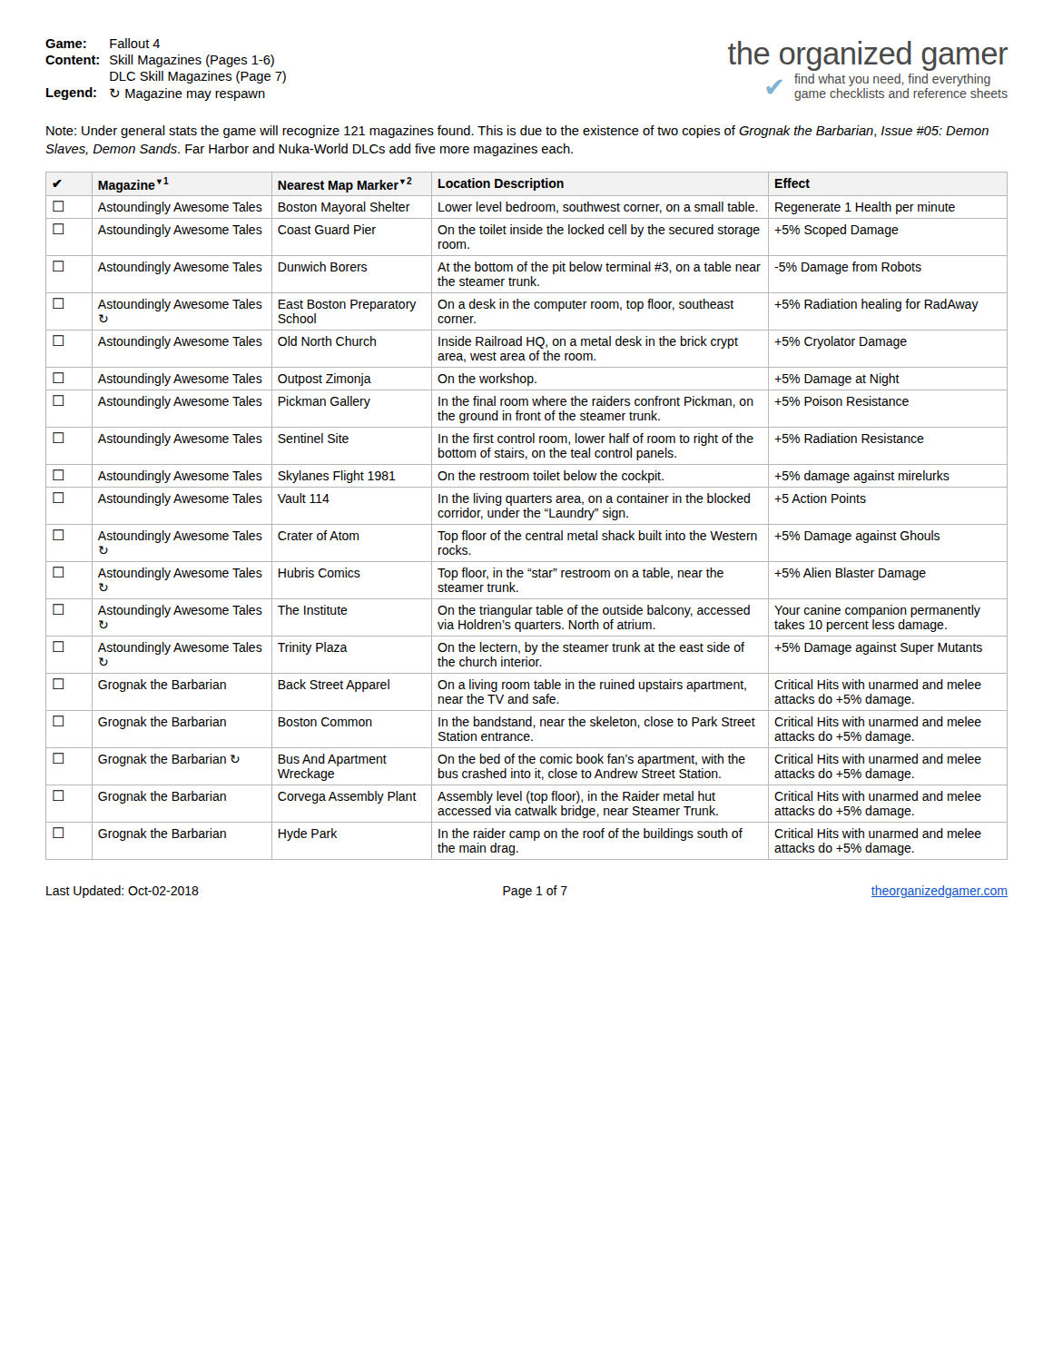| Game: | Fallout 4 |
| Content: | Skill Magazines (Pages 1-6) |
| | DLC Skill Magazines (Page 7) |
| Legend: | ↻ Magazine may respawn |
the organized gamer
✔ find what you need, find everything
game checklists and reference sheets
Note: Under general stats the game will recognize 121 magazines found. This is due to the existence of two copies of Grognak the Barbarian, Issue #05: Demon Slaves, Demon Sands. Far Harbor and Nuka-World DLCs add five more magazines each.
| ✔ | Magazine ▼ 1 | Nearest Map Marker ▼ 2 | Location Description | Effect |
| --- | --- | --- | --- | --- |
| ☐ | Astoundingly Awesome Tales | Boston Mayoral Shelter | Lower level bedroom, southwest corner, on a small table. | Regenerate 1 Health per minute |
| ☐ | Astoundingly Awesome Tales | Coast Guard Pier | On the toilet inside the locked cell by the secured storage room. | +5% Scoped Damage |
| ☐ | Astoundingly Awesome Tales | Dunwich Borers | At the bottom of the pit below terminal #3, on a table near the steamer trunk. | -5% Damage from Robots |
| ☐ | Astoundingly Awesome Tales ↻ | East Boston Preparatory School | On a desk in the computer room, top floor, southeast corner. | +5% Radiation healing for RadAway |
| ☐ | Astoundingly Awesome Tales | Old North Church | Inside Railroad HQ, on a metal desk in the brick crypt area, west area of the room. | +5% Cryolator Damage |
| ☐ | Astoundingly Awesome Tales | Outpost Zimonja | On the workshop. | +5% Damage at Night |
| ☐ | Astoundingly Awesome Tales | Pickman Gallery | In the final room where the raiders confront Pickman, on the ground in front of the steamer trunk. | +5% Poison Resistance |
| ☐ | Astoundingly Awesome Tales | Sentinel Site | In the first control room, lower half of room to right of the bottom of stairs, on the teal control panels. | +5% Radiation Resistance |
| ☐ | Astoundingly Awesome Tales | Skylanes Flight 1981 | On the restroom toilet below the cockpit. | +5% damage against mirelurks |
| ☐ | Astoundingly Awesome Tales | Vault 114 | In the living quarters area, on a container in the blocked corridor, under the “Laundry” sign. | +5 Action Points |
| ☐ | Astoundingly Awesome Tales ↻ | Crater of Atom | Top floor of the central metal shack built into the Western rocks. | +5% Damage against Ghouls |
| ☐ | Astoundingly Awesome Tales ↻ | Hubris Comics | Top floor, in the “star” restroom on a table, near the steamer trunk. | +5% Alien Blaster Damage |
| ☐ | Astoundingly Awesome Tales ↻ | The Institute | On the triangular table of the outside balcony, accessed via Holdren’s quarters. North of atrium. | Your canine companion permanently takes 10 percent less damage. |
| ☐ | Astoundingly Awesome Tales ↻ | Trinity Plaza | On the lectern, by the steamer trunk at the east side of the church interior. | +5% Damage against Super Mutants |
| ☐ | Grognak the Barbarian | Back Street Apparel | On a living room table in the ruined upstairs apartment, near the TV and safe. | Critical Hits with unarmed and melee attacks do +5% damage. |
| ☐ | Grognak the Barbarian | Boston Common | In the bandstand, near the skeleton, close to Park Street Station entrance. | Critical Hits with unarmed and melee attacks do +5% damage. |
| ☐ | Grognak the Barbarian ↻ | Bus And Apartment Wreckage | On the bed of the comic book fan’s apartment, with the bus crashed into it, close to Andrew Street Station. | Critical Hits with unarmed and melee attacks do +5% damage. |
| ☐ | Grognak the Barbarian | Corvega Assembly Plant | Assembly level (top floor), in the Raider metal hut accessed via catwalk bridge, near Steamer Trunk. | Critical Hits with unarmed and melee attacks do +5% damage. |
| ☐ | Grognak the Barbarian | Hyde Park | In the raider camp on the roof of the buildings south of the main drag. | Critical Hits with unarmed and melee attacks do +5% damage. |
Last Updated: Oct-02-2018 Page 1 of 7 theorganizedgamer.com